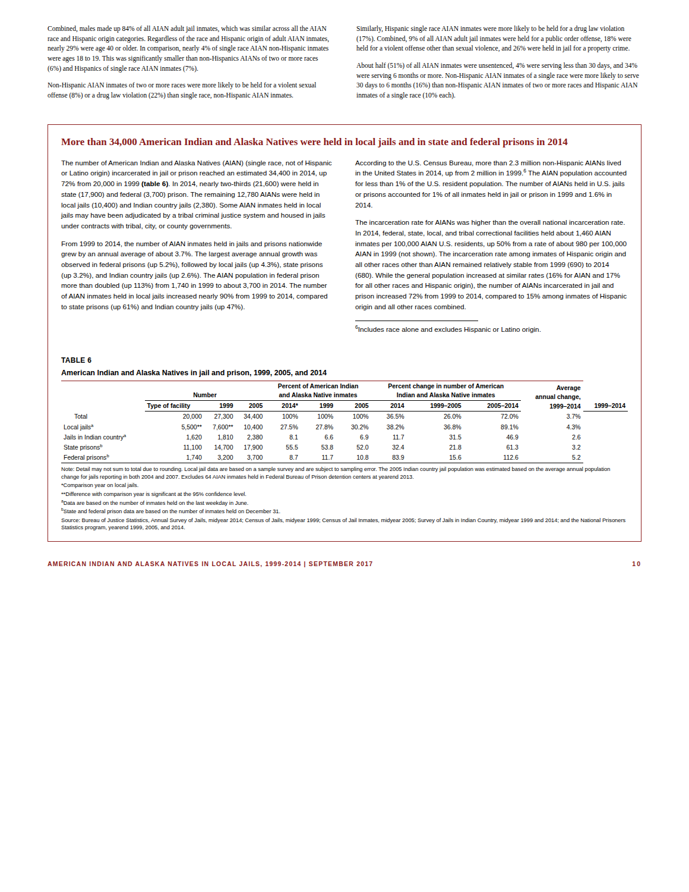Combined, males made up 84% of all AIAN adult jail inmates, which was similar across all the AIAN race and Hispanic origin categories. Regardless of the race and Hispanic origin of adult AIAN inmates, nearly 29% were age 40 or older. In comparison, nearly 4% of single race AIAN non-Hispanic inmates were ages 18 to 19. This was significantly smaller than non-Hispanics AIANs of two or more races (6%) and Hispanics of single race AIAN inmates (7%).
Non-Hispanic AIAN inmates of two or more races were more likely to be held for a violent sexual offense (8%) or a drug law violation (22%) than single race, non-Hispanic AIAN inmates.
Similarly, Hispanic single race AIAN inmates were more likely to be held for a drug law violation (17%). Combined, 9% of all AIAN adult jail inmates were held for a public order offense, 18% were held for a violent offense other than sexual violence, and 26% were held in jail for a property crime.
About half (51%) of all AIAN inmates were unsentenced, 4% were serving less than 30 days, and 34% were serving 6 months or more. Non-Hispanic AIAN inmates of a single race were more likely to serve 30 days to 6 months (16%) than non-Hispanic AIAN inmates of two or more races and Hispanic AIAN inmates of a single race (10% each).
More than 34,000 American Indian and Alaska Natives were held in local jails and in state and federal prisons in 2014
The number of American Indian and Alaska Natives (AIAN) (single race, not of Hispanic or Latino origin) incarcerated in jail or prison reached an estimated 34,400 in 2014, up 72% from 20,000 in 1999 (table 6). In 2014, nearly two-thirds (21,600) were held in state (17,900) and federal (3,700) prison. The remaining 12,780 AIANs were held in local jails (10,400) and Indian country jails (2,380). Some AIAN inmates held in local jails may have been adjudicated by a tribal criminal justice system and housed in jails under contracts with tribal, city, or county governments.
From 1999 to 2014, the number of AIAN inmates held in jails and prisons nationwide grew by an annual average of about 3.7%. The largest average annual growth was observed in federal prisons (up 5.2%), followed by local jails (up 4.3%), state prisons (up 3.2%), and Indian country jails (up 2.6%). The AIAN population in federal prison more than doubled (up 113%) from 1,740 in 1999 to about 3,700 in 2014. The number of AIAN inmates held in local jails increased nearly 90% from 1999 to 2014, compared to state prisons (up 61%) and Indian country jails (up 47%).
According to the U.S. Census Bureau, more than 2.3 million non-Hispanic AIANs lived in the United States in 2014, up from 2 million in 1999.6 The AIAN population accounted for less than 1% of the U.S. resident population. The number of AIANs held in U.S. jails or prisons accounted for 1% of all inmates held in jail or prison in 1999 and 1.6% in 2014.
The incarceration rate for AIANs was higher than the overall national incarceration rate. In 2014, federal, state, local, and tribal correctional facilities held about 1,460 AIAN inmates per 100,000 AIAN U.S. residents, up 50% from a rate of about 980 per 100,000 AIAN in 1999 (not shown). The incarceration rate among inmates of Hispanic origin and all other races other than AIAN remained relatively stable from 1999 (690) to 2014 (680). While the general population increased at similar rates (16% for AIAN and 17% for all other races and Hispanic origin), the number of AIANs incarcerated in jail and prison increased 72% from 1999 to 2014, compared to 15% among inmates of Hispanic origin and all other races combined.
6Includes race alone and excludes Hispanic or Latino origin.
TABLE 6
American Indian and Alaska Natives in jail and prison, 1999, 2005, and 2014
| | Number | Percent of American Indian and Alaska Native inmates | Percent change in number of American Indian and Alaska Native inmates | Average annual change, 1999–2014 |
| --- | --- | --- | --- | --- |
| Type of facility | 1999 | 2005 | 2014* | 1999 | 2005 | 2014 | 1999–2005 | 2005–2014 | 1999–2014 |
| Total | 20,000 | 27,300 | 34,400 | 100% | 100% | 100% | 36.5% | 26.0% | 72.0% | 3.7% |
| Local jails a | 5,500** | 7,600** | 10,400 | 27.5% | 27.8% | 30.2% | 38.2% | 36.8% | 89.1% | 4.3% |
| Jails in Indian country a | 1,620 | 1,810 | 2,380 | 8.1 | 6.6 | 6.9 | 11.7 | 31.5 | 46.9 | 2.6 |
| State prisons b | 11,100 | 14,700 | 17,900 | 55.5 | 53.8 | 52.0 | 32.4 | 21.8 | 61.3 | 3.2 |
| Federal prisons b | 1,740 | 3,200 | 3,700 | 8.7 | 11.7 | 10.8 | 83.9 | 15.6 | 112.6 | 5.2 |
Note: Detail may not sum to total due to rounding. Local jail data are based on a sample survey and are subject to sampling error. The 2005 Indian country jail population was estimated based on the average annual population change for jails reporting in both 2004 and 2007. Excludes 64 AIAN inmates held in Federal Bureau of Prison detention centers at yearend 2013.
*Comparison year on local jails.
**Difference with comparison year is significant at the 95% confidence level.
aData are based on the number of inmates held on the last weekday in June.
bState and federal prison data are based on the number of inmates held on December 31.
Source: Bureau of Justice Statistics, Annual Survey of Jails, midyear 2014; Census of Jails, midyear 1999; Census of Jail Inmates, midyear 2005; Survey of Jails in Indian Country, midyear 1999 and 2014; and the National Prisoners Statistics program, yearend 1999, 2005, and 2014.
AMERICAN INDIAN AND ALASKA NATIVES IN LOCAL JAILS, 1999-2014 | SEPTEMBER 2017 10